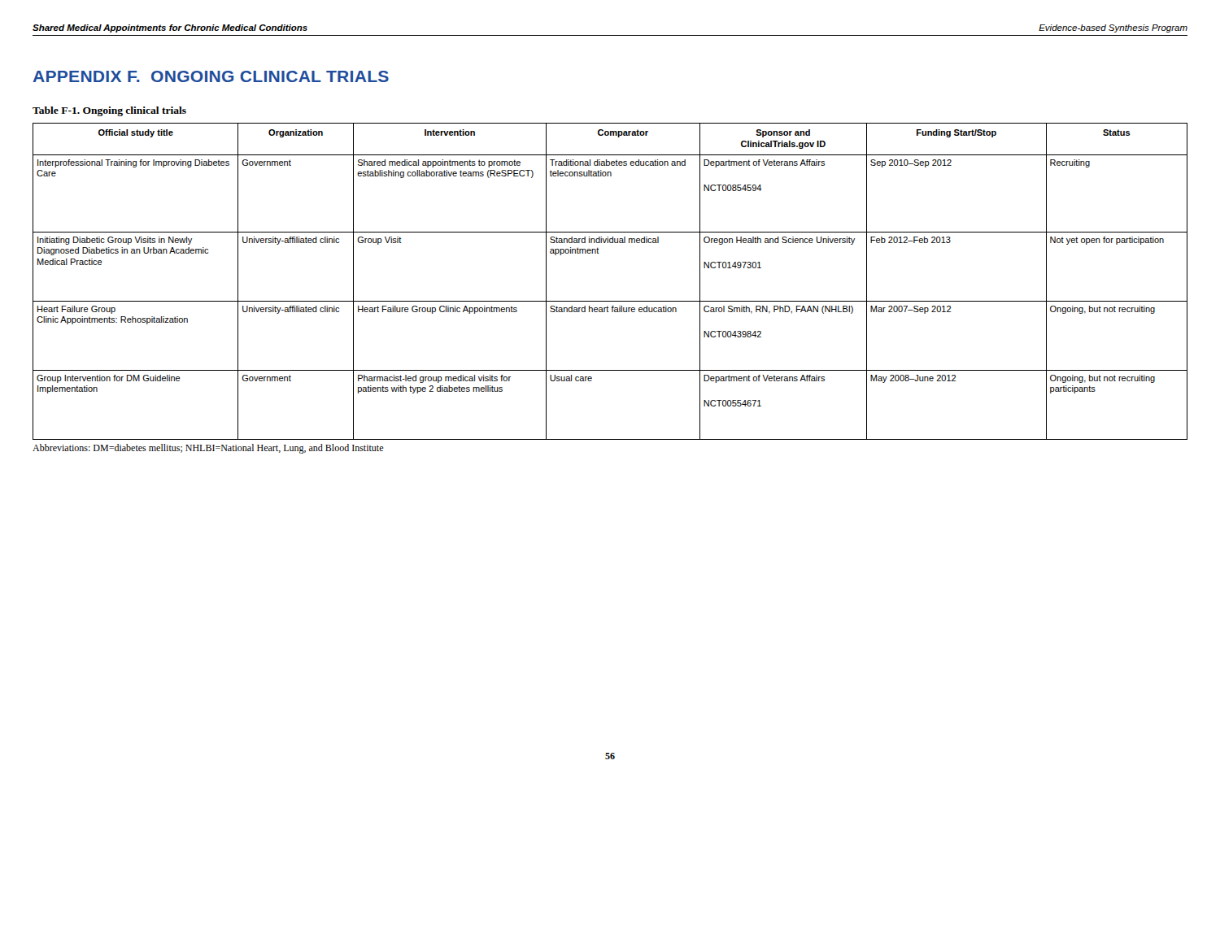Shared Medical Appointments for Chronic Medical Conditions Evidence-based Synthesis Program
APPENDIX F. ONGOING CLINICAL TRIALS
Table F-1. Ongoing clinical trials
| Official study title | Organization | Intervention | Comparator | Sponsor and ClinicalTrials.gov ID | Funding Start/Stop | Status |
| --- | --- | --- | --- | --- | --- | --- |
| Interprofessional Training for Improving Diabetes Care | Government | Shared medical appointments to promote establishing collaborative teams (ReSPECT) | Traditional diabetes education and teleconsultation | Department of Veterans Affairs NCT00854594 | Sep 2010–Sep 2012 | Recruiting |
| Initiating Diabetic Group Visits in Newly Diagnosed Diabetics in an Urban Academic Medical Practice | University-affiliated clinic | Group Visit | Standard individual medical appointment | Oregon Health and Science University NCT01497301 | Feb 2012–Feb 2013 | Not yet open for participation |
| Heart Failure Group Clinic Appointments: Rehospitalization | University-affiliated clinic | Heart Failure Group Clinic Appointments | Standard heart failure education | Carol Smith, RN, PhD, FAAN (NHLBI) NCT00439842 | Mar 2007–Sep 2012 | Ongoing, but not recruiting |
| Group Intervention for DM Guideline Implementation | Government | Pharmacist-led group medical visits for patients with type 2 diabetes mellitus | Usual care | Department of Veterans Affairs NCT00554671 | May 2008–June 2012 | Ongoing, but not recruiting participants |
Abbreviations: DM=diabetes mellitus; NHLBI=National Heart, Lung, and Blood Institute
56